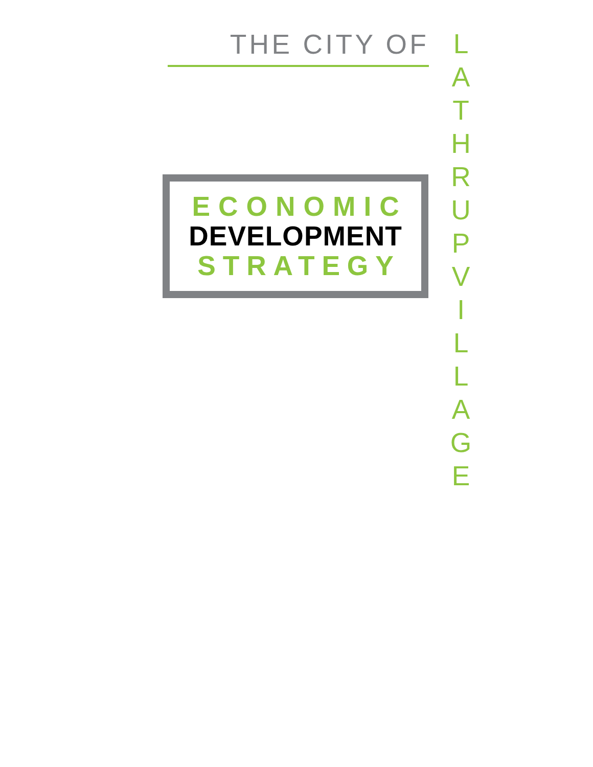THE CITY OF
L A T H R U P V I L L A G E
ECONOMIC
DEVELOPMENT
STRATEGY